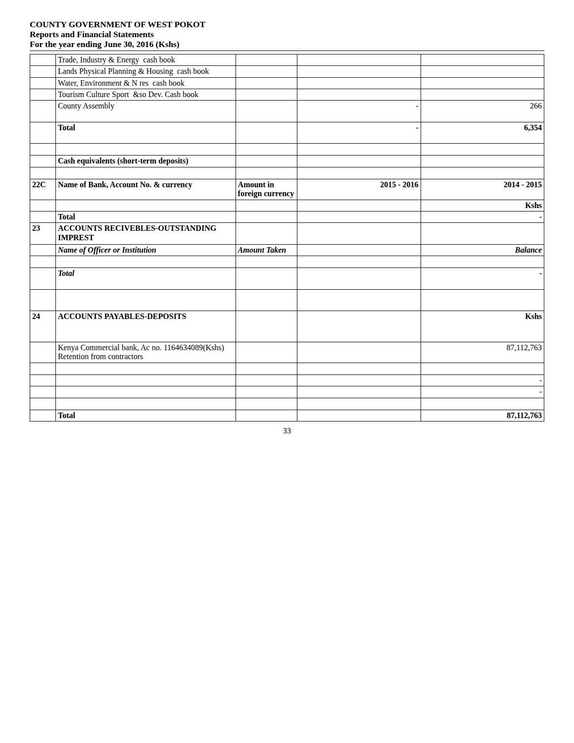COUNTY GOVERNMENT OF WEST POKOT
Reports and Financial Statements
For the year ending June 30, 2016 (Kshs)
| | Trade, Industry & Energy cash book | | | |
| | Lands Physical Planning & Housing cash book | | | |
| | Water, Environment & N res cash book | | | |
| | Tourism Culture Sport &so Dev. Cash book | | | |
| | County Assembly | | - | 266 |
| | Total | | - | 6,354 |
| | Cash equivalents (short-term deposits) | | | |
| 22C | Name of Bank, Account No. & currency | Amount in foreign currency | 2015 - 2016 | 2014 - 2015 |
| | | | | Kshs |
| | Total | | | - |
| 23 | ACCOUNTS RECIVEBLES-OUTSTANDING IMPREST | | | |
| | Name of Officer or Institution | Amount Taken | | Balance |
| | Total | | | - |
| 24 | ACCOUNTS PAYABLES-DEPOSITS | | | Kshs |
| | Kenya Commercial bank, Ac no. 1164634089(Kshs) Retention from contractors | | | 87,112,763 |
| | | | | - |
| | | | | - |
| | Total | | | 87,112,763 |
33